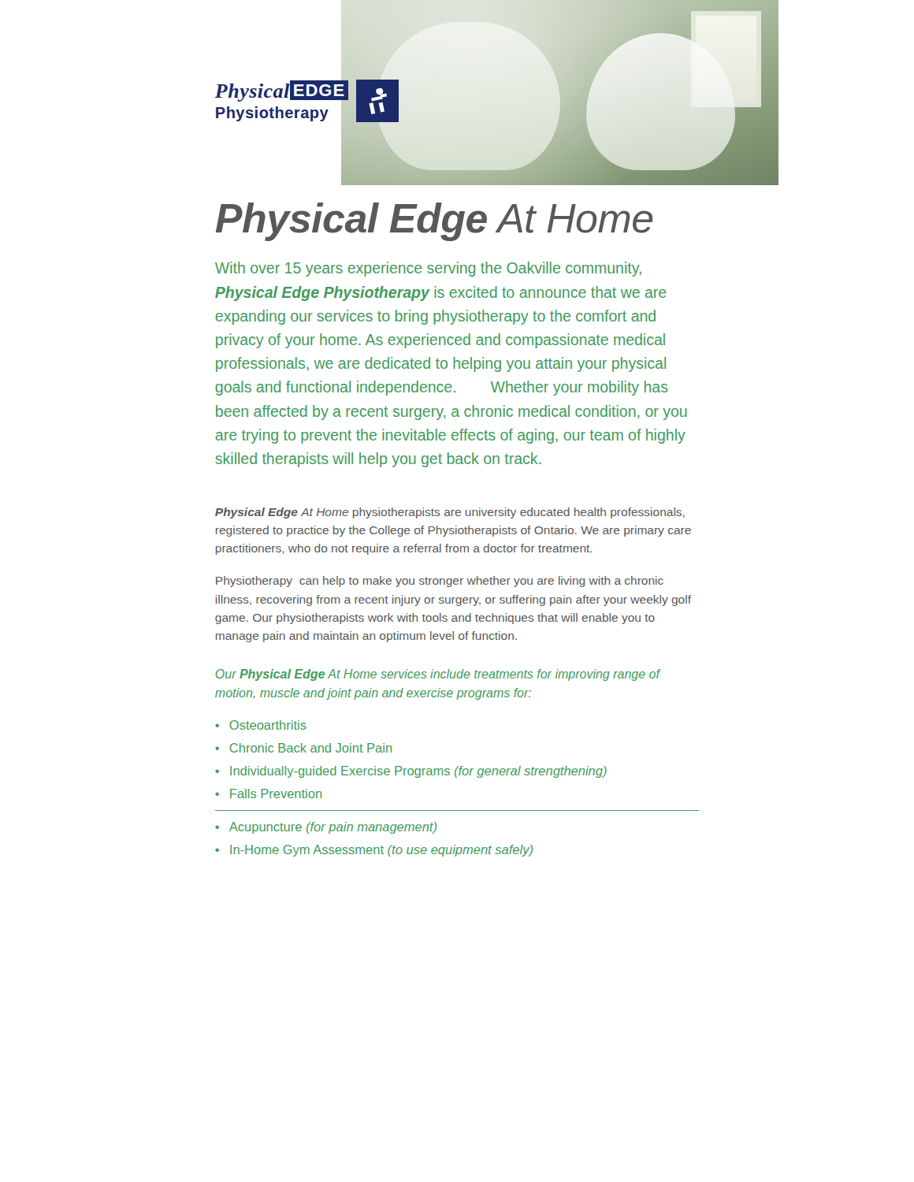Physical EDGE
Physiotherapy
Physical Edge At Home
With over 15 years experience serving the Oakville community, Physical Edge Physiotherapy is excited to announce that we are expanding our services to bring physiotherapy to the comfort and privacy of your home. As experienced and compassionate medical professionals, we are dedicated to helping you attain your physical goals and functional independence. Whether your mobility has been affected by a recent surgery, a chronic medical condition, or you are trying to prevent the inevitable effects of aging, our team of highly skilled therapists will help you get back on track.
Physical Edge At Home physiotherapists are university educated health professionals, registered to practice by the College of Physiotherapists of Ontario. We are primary care practitioners, who do not require a referral from a doctor for treatment.
Physiotherapy can help to make you stronger whether you are living with a chronic illness, recovering from a recent injury or surgery, or suffering pain after your weekly golf game. Our physiotherapists work with tools and techniques that will enable you to manage pain and maintain an optimum level of function.
Our Physical Edge At Home services include treatments for improving range of motion, muscle and joint pain and exercise programs for:
Osteoarthritis
Chronic Back and Joint Pain
Individually-guided Exercise Programs (for general strengthening)
Falls Prevention
Acupuncture (for pain management)
In-Home Gym Assessment (to use equipment safely)